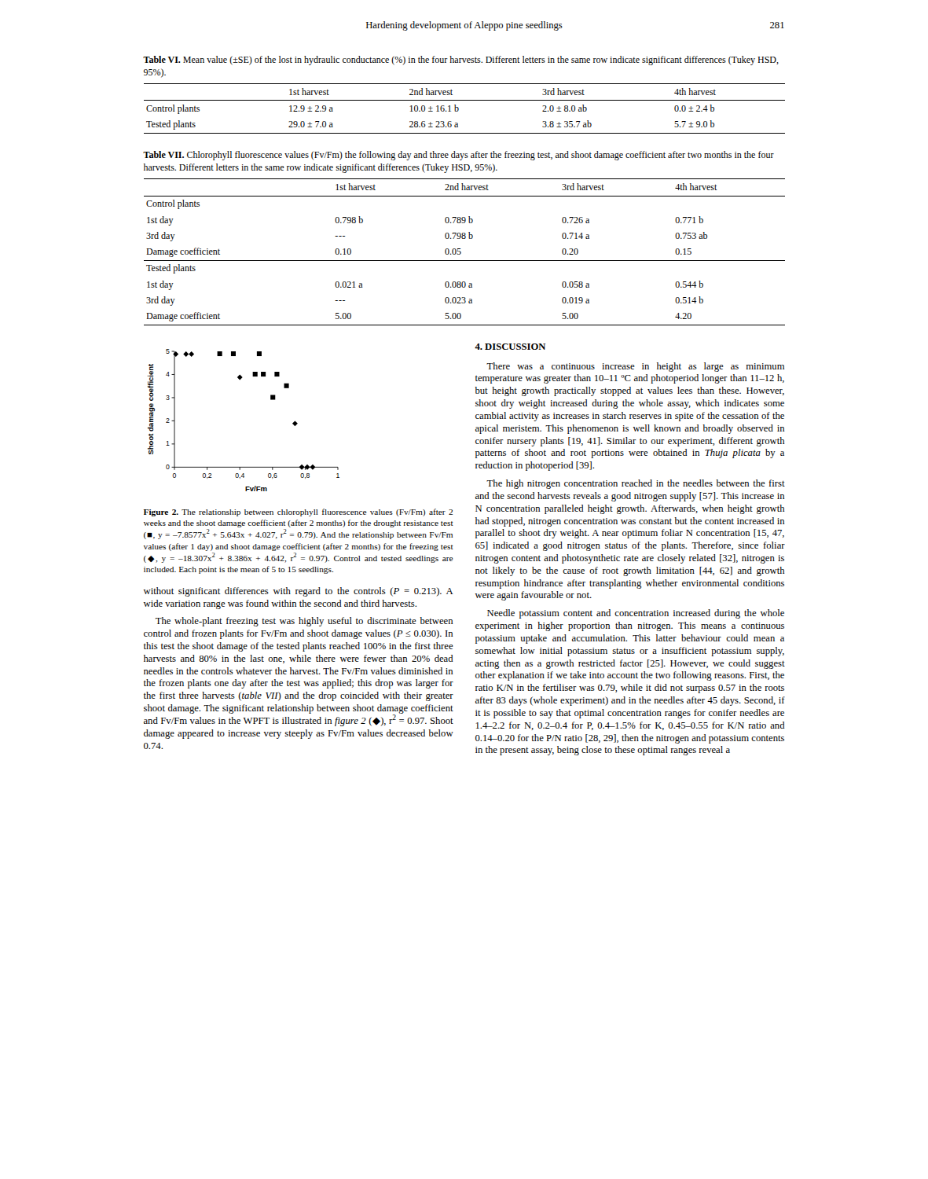Hardening development of Aleppo pine seedlings 281
Table VI. Mean value (±SE) of the lost in hydraulic conductance (%) in the four harvests. Different letters in the same row indicate significant differences (Tukey HSD, 95%).
| | 1st harvest | 2nd harvest | 3rd harvest | 4th harvest |
| --- | --- | --- | --- | --- |
| Control plants | 12.9 ± 2.9 a | 10.0 ± 16.1 b | 2.0 ± 8.0 ab | 0.0 ± 2.4 b |
| Tested plants | 29.0 ± 7.0 a | 28.6 ± 23.6 a | 3.8 ± 35.7 ab | 5.7 ± 9.0 b |
Table VII. Chlorophyll fluorescence values (Fv/Fm) the following day and three days after the freezing test, and shoot damage coefficient after two months in the four harvests. Different letters in the same row indicate significant differences (Tukey HSD, 95%).
| | 1st harvest | 2nd harvest | 3rd harvest | 4th harvest |
| --- | --- | --- | --- | --- |
| Control plants | | | | |
| 1st day | 0.798 b | 0.789 b | 0.726 a | 0.771 b |
| 3rd day | --- | 0.798 b | 0.714 a | 0.753 ab |
| Damage coefficient | 0.10 | 0.05 | 0.20 | 0.15 |
| Tested plants | | | | |
| 1st day | 0.021 a | 0.080 a | 0.058 a | 0.544 b |
| 3rd day | --- | 0.023 a | 0.019 a | 0.514 b |
| Damage coefficient | 5.00 | 5.00 | 5.00 | 4.20 |
0 1 2 3 4 5 0 0,2 0,4 0,6 0,8 1 Fv/Fm Shoot damage coefficient
Figure 2. The relationship between chlorophyll fluorescence values (Fv/Fm) after 2 weeks and the shoot damage coefficient (after 2 months) for the drought resistance test (■, y = –7.8577x2 + 5.643x + 4.027, r2 = 0.79). And the relationship between Fv/Fm values (after 1 day) and shoot damage coefficient (after 2 months) for the freezing test (◆, y = –18.307x2 + 8.386x + 4.642, r2 = 0.97). Control and tested seedlings are included. Each point is the mean of 5 to 15 seedlings.
without significant differences with regard to the controls (P = 0.213). A wide variation range was found within the second and third harvests.
The whole-plant freezing test was highly useful to discriminate between control and frozen plants for Fv/Fm and shoot damage values (P ≤ 0.030). In this test the shoot damage of the tested plants reached 100% in the first three harvests and 80% in the last one, while there were fewer than 20% dead needles in the controls whatever the harvest. The Fv/Fm values diminished in the frozen plants one day after the test was applied; this drop was larger for the first three harvests (table VII) and the drop coincided with their greater shoot damage. The significant relationship between shoot damage coefficient and Fv/Fm values in the WPFT is illustrated in figure 2 (◆), r2 = 0.97. Shoot damage appeared to increase very steeply as Fv/Fm values decreased below 0.74.
4. DISCUSSION
There was a continuous increase in height as large as minimum temperature was greater than 10–11 ºC and photoperiod longer than 11–12 h, but height growth practically stopped at values lees than these. However, shoot dry weight increased during the whole assay, which indicates some cambial activity as increases in starch reserves in spite of the cessation of the apical meristem. This phenomenon is well known and broadly observed in conifer nursery plants [19, 41]. Similar to our experiment, different growth patterns of shoot and root portions were obtained in Thuja plicata by a reduction in photoperiod [39].
The high nitrogen concentration reached in the needles between the first and the second harvests reveals a good nitrogen supply [57]. This increase in N concentration paralleled height growth. Afterwards, when height growth had stopped, nitrogen concentration was constant but the content increased in parallel to shoot dry weight. A near optimum foliar N concentration [15, 47, 65] indicated a good nitrogen status of the plants. Therefore, since foliar nitrogen content and photosynthetic rate are closely related [32], nitrogen is not likely to be the cause of root growth limitation [44, 62] and growth resumption hindrance after transplanting whether environmental conditions were again favourable or not.
Needle potassium content and concentration increased during the whole experiment in higher proportion than nitrogen. This means a continuous potassium uptake and accumulation. This latter behaviour could mean a somewhat low initial potassium status or a insufficient potassium supply, acting then as a growth restricted factor [25]. However, we could suggest other explanation if we take into account the two following reasons. First, the ratio K/N in the fertiliser was 0.79, while it did not surpass 0.57 in the roots after 83 days (whole experiment) and in the needles after 45 days. Second, if it is possible to say that optimal concentration ranges for conifer needles are 1.4–2.2 for N, 0.2–0.4 for P, 0.4–1.5% for K, 0.45–0.55 for K/N ratio and 0.14–0.20 for the P/N ratio [28, 29], then the nitrogen and potassium contents in the present assay, being close to these optimal ranges reveal a